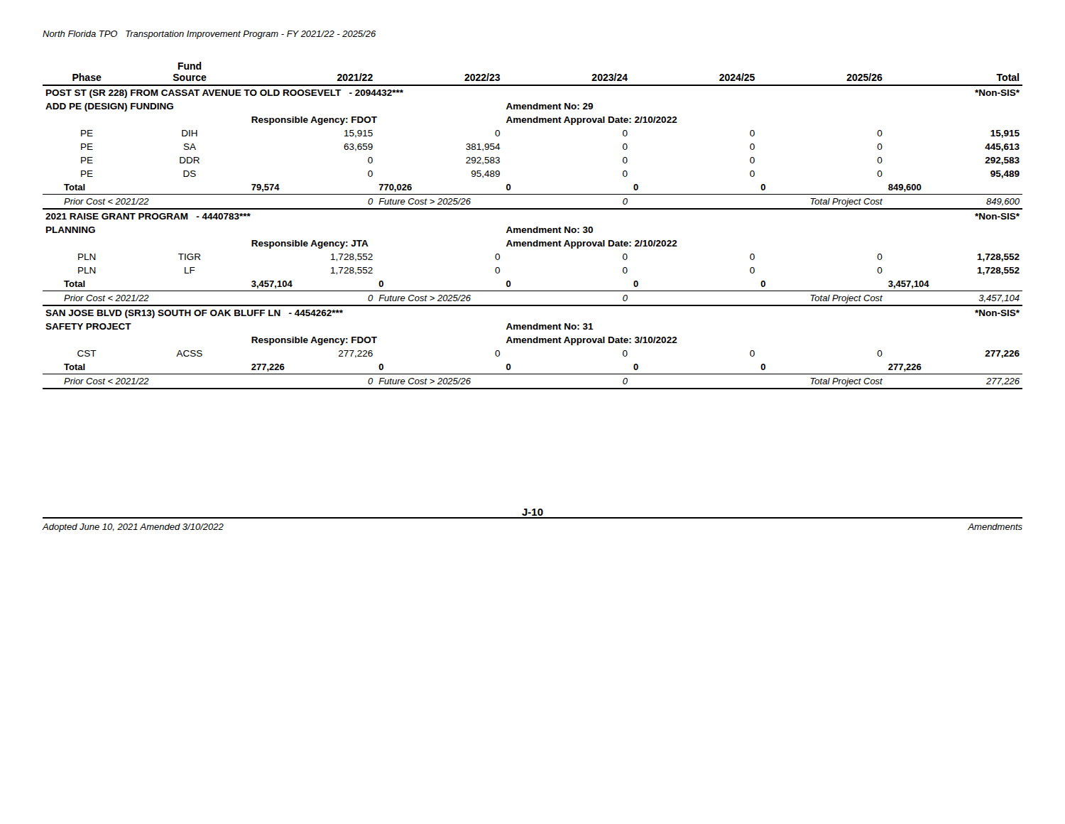North Florida TPO Transportation Improvement Program - FY 2021/22 - 2025/26
| Phase | Fund Source | 2021/22 | 2022/23 | 2023/24 | 2024/25 | 2025/26 | Total |
| --- | --- | --- | --- | --- | --- | --- | --- |
| POST ST (SR 228) FROM CASSAT AVENUE TO OLD ROOSEVELT - 2094432*** | *Non-SIS* |
| ADD PE (DESIGN) FUNDING | Amendment No: 29 |
| | Responsible Agency: FDOT | Amendment Approval Date: 2/10/2022 |
| PE | DIH | 15,915 | 0 | 0 | 0 | 0 | 15,915 |
| PE | SA | 63,659 | 381,954 | 0 | 0 | 0 | 445,613 |
| PE | DDR | 0 | 292,583 | 0 | 0 | 0 | 292,583 |
| PE | DS | 0 | 95,489 | 0 | 0 | 0 | 95,489 |
| Total | 79,574 | 770,026 | 0 | 0 | 0 | 849,600 |
| Prior Cost < 2021/22 | 0 | Future Cost > 2025/26 | 0 | Total Project Cost | 849,600 |
| 2021 RAISE GRANT PROGRAM - 4440783*** | *Non-SIS* |
| PLANNING | Amendment No: 30 |
| | Responsible Agency: JTA | Amendment Approval Date: 2/10/2022 |
| PLN | TIGR | 1,728,552 | 0 | 0 | 0 | 0 | 1,728,552 |
| PLN | LF | 1,728,552 | 0 | 0 | 0 | 0 | 1,728,552 |
| Total | 3,457,104 | 0 | 0 | 0 | 0 | 3,457,104 |
| Prior Cost < 2021/22 | 0 | Future Cost > 2025/26 | 0 | Total Project Cost | 3,457,104 |
| SAN JOSE BLVD (SR13) SOUTH OF OAK BLUFF LN - 4454262*** | *Non-SIS* |
| SAFETY PROJECT | Amendment No: 31 |
| | Responsible Agency: FDOT | Amendment Approval Date: 3/10/2022 |
| CST | ACSS | 277,226 | 0 | 0 | 0 | 0 | 277,226 |
| Total | 277,226 | 0 | 0 | 0 | 0 | 277,226 |
| Prior Cost < 2021/22 | 0 | Future Cost > 2025/26 | 0 | Total Project Cost | 277,226 |
Adopted June 10, 2021 Amended 3/10/2022
J-10
Amendments